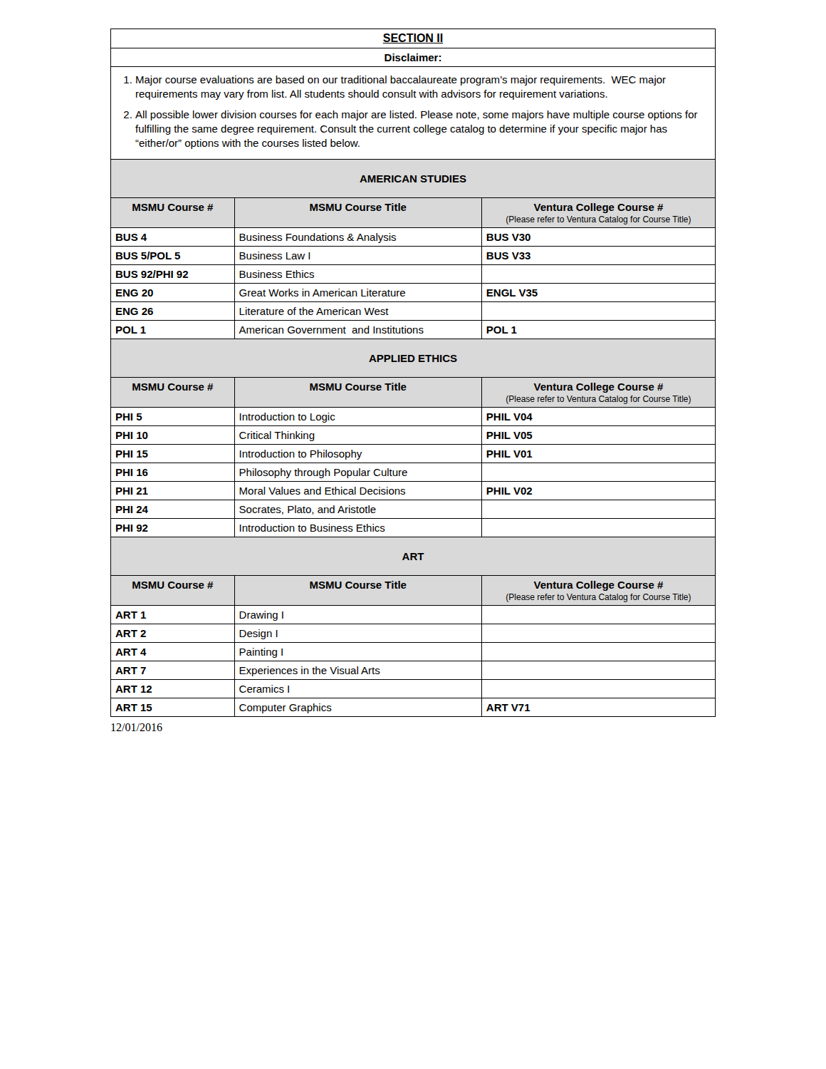| SECTION II |
| Disclaimer: |
| Major course evaluations are based on our traditional baccalaureate program’s major requirements. WEC major requirements may vary from list. All students should consult with advisors for requirement variations. All possible lower division courses for each major are listed. Please note, some majors have multiple course options for fulfilling the same degree requirement. Consult the current college catalog to determine if your specific major has “either/or” options with the courses listed below. |
| AMERICAN STUDIES |
| MSMU Course # | MSMU Course Title | Ventura College Course # (Please refer to Ventura Catalog for Course Title) |
| BUS 4 | Business Foundations & Analysis | BUS V30 |
| BUS 5/POL 5 | Business Law I | BUS V33 |
| BUS 92/PHI 92 | Business Ethics | |
| ENG 20 | Great Works in American Literature | ENGL V35 |
| ENG 26 | Literature of the American West | |
| POL 1 | American Government and Institutions | POL 1 |
| APPLIED ETHICS |
| MSMU Course # | MSMU Course Title | Ventura College Course # (Please refer to Ventura Catalog for Course Title) |
| PHI 5 | Introduction to Logic | PHIL V04 |
| PHI 10 | Critical Thinking | PHIL V05 |
| PHI 15 | Introduction to Philosophy | PHIL V01 |
| PHI 16 | Philosophy through Popular Culture | |
| PHI 21 | Moral Values and Ethical Decisions | PHIL V02 |
| PHI 24 | Socrates, Plato, and Aristotle | |
| PHI 92 | Introduction to Business Ethics | |
| ART |
| MSMU Course # | MSMU Course Title | Ventura College Course # (Please refer to Ventura Catalog for Course Title) |
| ART 1 | Drawing I | |
| ART 2 | Design I | |
| ART 4 | Painting I | |
| ART 7 | Experiences in the Visual Arts | |
| ART 12 | Ceramics I | |
| ART 15 | Computer Graphics | ART V71 |
12/01/2016